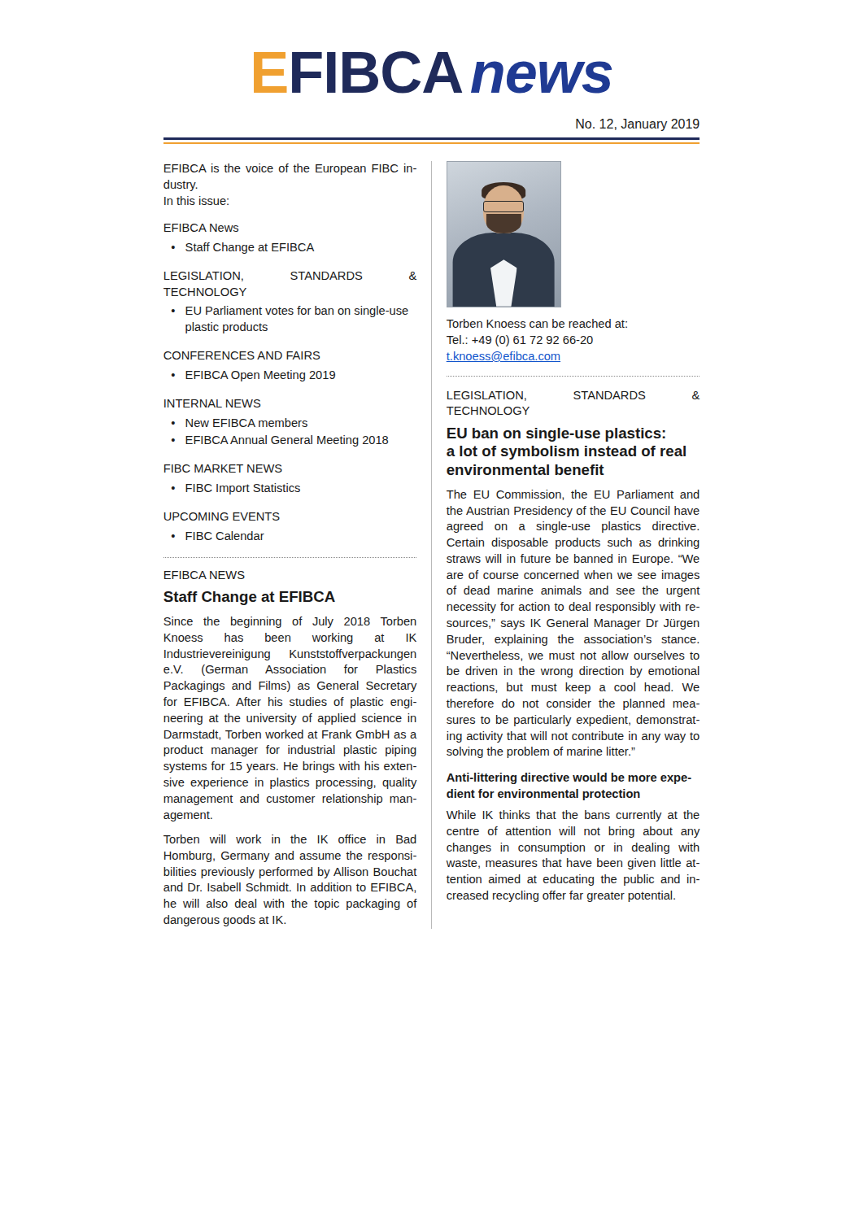EFIBCA news
No. 12, January 2019
EFIBCA is the voice of the European FIBC industry.
In this issue:
EFIBCA News
Staff Change at EFIBCA
LEGISLATION, STANDARDS & TECHNOLOGY
EU Parliament votes for ban on single-use plastic products
CONFERENCES AND FAIRS
EFIBCA Open Meeting 2019
INTERNAL NEWS
New EFIBCA members
EFIBCA Annual General Meeting 2018
FIBC MARKET NEWS
FIBC Import Statistics
UPCOMING EVENTS
FIBC Calendar
EFIBCA NEWS
Staff Change at EFIBCA
Since the beginning of July 2018 Torben Knoess has been working at IK Industrievereinigung Kunststoff­verpackungen e.V. (German Association for Plastics Packagings and Films) as General Secretary for EFIBCA. After his studies of plastic engineering at the university of applied science in Darmstadt, Torben worked at Frank GmbH as a product manager for in­dustrial plastic piping systems for 15 years. He brings with his extensive experience in plastics processing, quality management and customer relationship man­agement.
Torben will work in the IK office in Bad Homburg, Ger­many and assume the responsibilities previously per­formed by Allison Bouchat and Dr. Isabell Schmidt. In addition to EFIBCA, he will also deal with the topic packaging of dangerous goods at IK.
Torben Knoess can be reached at:
Tel.: +49 (0) 61 72 92 66-20
t.knoess@efibca.com
LEGISLATION, STANDARDS & TECHNOLOGY
EU ban on single-use plastics:
a lot of symbolism instead of real environ­mental benefit
The EU Commission, the EU Parliament and the Aus­trian Presidency of the EU Council have agreed on a single-use plastics directive. Certain disposable prod­ucts such as drinking straws will in future be banned in Europe. “We are of course concerned when we see im­ages of dead marine animals and see the urgent neces­sity for action to deal responsibly with resources,” says IK General Manager Dr Jürgen Bruder, explaining the association’s stance. “Nevertheless, we must not allow ourselves to be driven in the wrong direction by emo­tional reactions, but must keep a cool head. We therefore do not consider the planned measures to be particularly expedient, demonstrating activity that will not contribute in any way to solving the problem of marine litter.”
Anti-littering directive would be more expedient for environmental protection
While IK thinks that the bans currently at the centre of attention will not bring about any changes in consump­tion or in dealing with waste, measures that have been given little attention aimed at educating the public and increased recycling offer far greater potential.